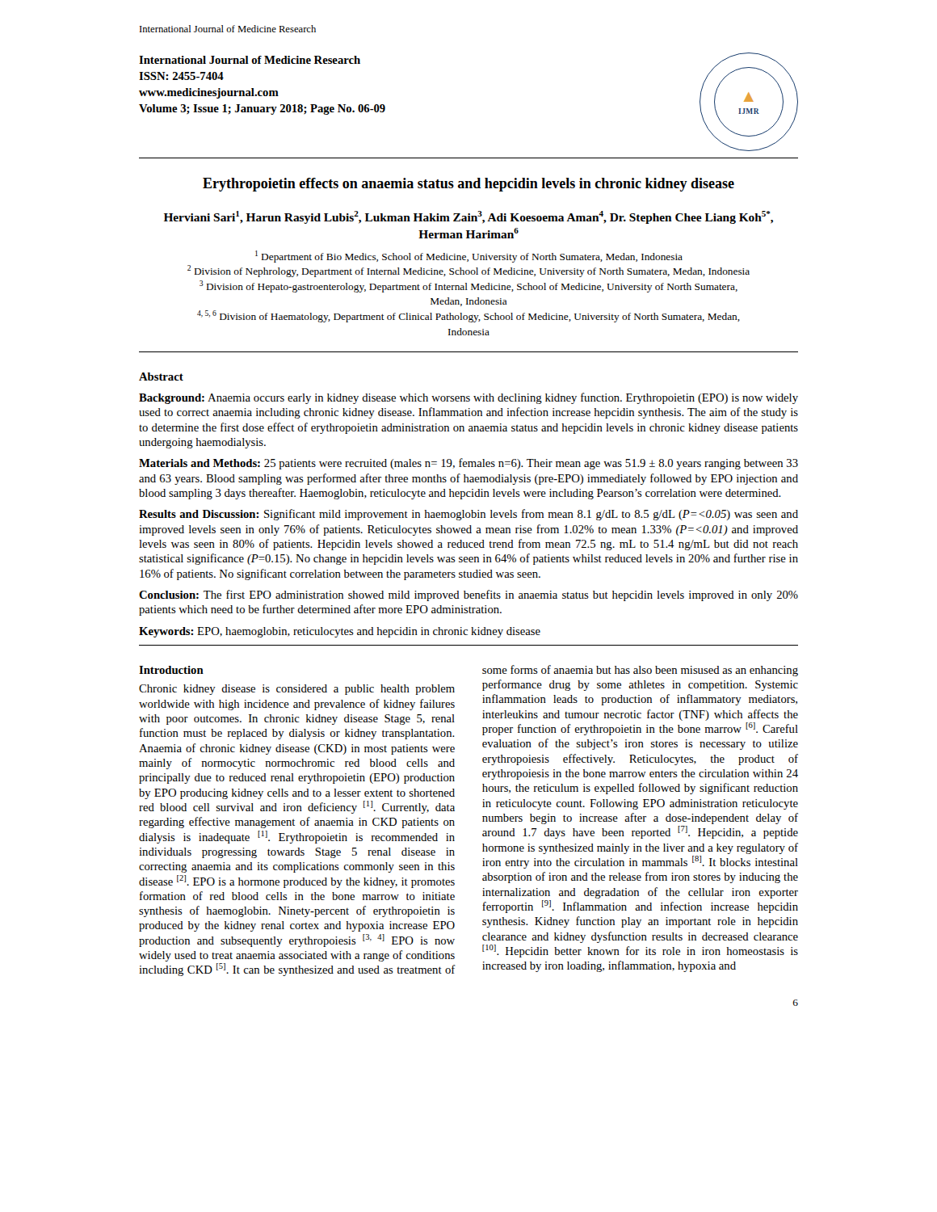International Journal of Medicine Research
International Journal of Medicine Research
ISSN: 2455-7404
www.medicinesjournal.com
Volume 3; Issue 1; January 2018; Page No. 06-09
▲
IJMR
Erythropoietin effects on anaemia status and hepcidin levels in chronic kidney disease
Herviani Sari1, Harun Rasyid Lubis2, Lukman Hakim Zain3, Adi Koesoema Aman4, Dr. Stephen Chee Liang Koh5*,
Herman Hariman6
1 Department of Bio Medics, School of Medicine, University of North Sumatera, Medan, Indonesia
2 Division of Nephrology, Department of Internal Medicine, School of Medicine, University of North Sumatera, Medan, Indonesia
3 Division of Hepato-gastroenterology, Department of Internal Medicine, School of Medicine, University of North Sumatera,
Medan, Indonesia
4, 5, 6 Division of Haematology, Department of Clinical Pathology, School of Medicine, University of North Sumatera, Medan,
Indonesia
Abstract
Background: Anaemia occurs early in kidney disease which worsens with declining kidney function. Erythropoietin (EPO) is now widely used to correct anaemia including chronic kidney disease. Inflammation and infection increase hepcidin synthesis. The aim of the study is to determine the first dose effect of erythropoietin administration on anaemia status and hepcidin levels in chronic kidney disease patients undergoing haemodialysis.
Materials and Methods: 25 patients were recruited (males n= 19, females n=6). Their mean age was 51.9 ± 8.0 years ranging between 33 and 63 years. Blood sampling was performed after three months of haemodialysis (pre-EPO) immediately followed by EPO injection and blood sampling 3 days thereafter. Haemoglobin, reticulocyte and hepcidin levels were including Pearson’s correlation were determined.
Results and Discussion: Significant mild improvement in haemoglobin levels from mean 8.1 g/dL to 8.5 g/dL (P=<0.05) was seen and improved levels seen in only 76% of patients. Reticulocytes showed a mean rise from 1.02% to mean 1.33% (P=<0.01) and improved levels was seen in 80% of patients. Hepcidin levels showed a reduced trend from mean 72.5 ng. mL to 51.4 ng/mL but did not reach statistical significance (P=0.15). No change in hepcidin levels was seen in 64% of patients whilst reduced levels in 20% and further rise in 16% of patients. No significant correlation between the parameters studied was seen.
Conclusion: The first EPO administration showed mild improved benefits in anaemia status but hepcidin levels improved in only 20% patients which need to be further determined after more EPO administration.
Keywords: EPO, haemoglobin, reticulocytes and hepcidin in chronic kidney disease
Introduction
Chronic kidney disease is considered a public health problem worldwide with high incidence and prevalence of kidney failures with poor outcomes. In chronic kidney disease Stage 5, renal function must be replaced by dialysis or kidney transplantation. Anaemia of chronic kidney disease (CKD) in most patients were mainly of normocytic normochromic red blood cells and principally due to reduced renal erythropoietin (EPO) production by EPO producing kidney cells and to a lesser extent to shortened red blood cell survival and iron deficiency [1]. Currently, data regarding effective management of anaemia in CKD patients on dialysis is inadequate [1]. Erythropoietin is recommended in individuals progressing towards Stage 5 renal disease in correcting anaemia and its complications commonly seen in this disease [2]. EPO is a hormone produced by the kidney, it promotes formation of red blood cells in the bone marrow to initiate synthesis of haemoglobin. Ninety-percent of erythropoietin is produced by the kidney renal cortex and hypoxia increase EPO production and subsequently erythropoiesis [3, 4] EPO is now widely used to treat anaemia associated with a range of conditions including CKD [5]. It can be synthesized and used as treatment of some forms of anaemia but has also been misused as an enhancing performance drug by some athletes in competition. Systemic inflammation leads to production of inflammatory mediators, interleukins and tumour necrotic factor (TNF) which affects the proper function of erythropoietin in the bone marrow [6]. Careful evaluation of the subject’s iron stores is necessary to utilize erythropoiesis effectively. Reticulocytes, the product of erythropoiesis in the bone marrow enters the circulation within 24 hours, the reticulum is expelled followed by significant reduction in reticulocyte count. Following EPO administration reticulocyte numbers begin to increase after a dose-independent delay of around 1.7 days have been reported [7]. Hepcidin, a peptide hormone is synthesized mainly in the liver and a key regulatory of iron entry into the circulation in mammals [8]. It blocks intestinal absorption of iron and the release from iron stores by inducing the internalization and degradation of the cellular iron exporter ferroportin [9]. Inflammation and infection increase hepcidin synthesis. Kidney function play an important role in hepcidin clearance and kidney dysfunction results in decreased clearance [10]. Hepcidin better known for its role in iron homeostasis is increased by iron loading, inflammation, hypoxia and
6